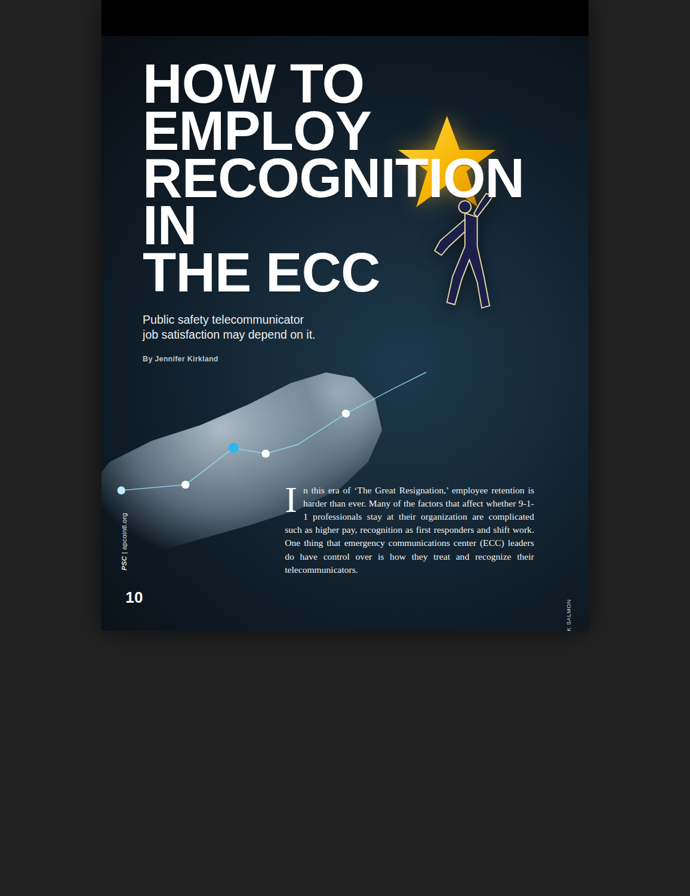How to Employ Recognition in the ECC
Public safety telecommunicator
job satisfaction may depend on it.
By Jennifer Kirkland
In this era of ‘The Great Resignation,’ employee retention is harder than ever. Many of the factors that affect whether 9-1-1 professionals stay at their organization are complicated such as higher pay, recognition as first responders and shift work. One thing that emergency communications center (ECC) leaders do have control over is how they treat and recognize their telecommunicators.
PSC | apcointl.org
10
iStock.com/Black Salmon